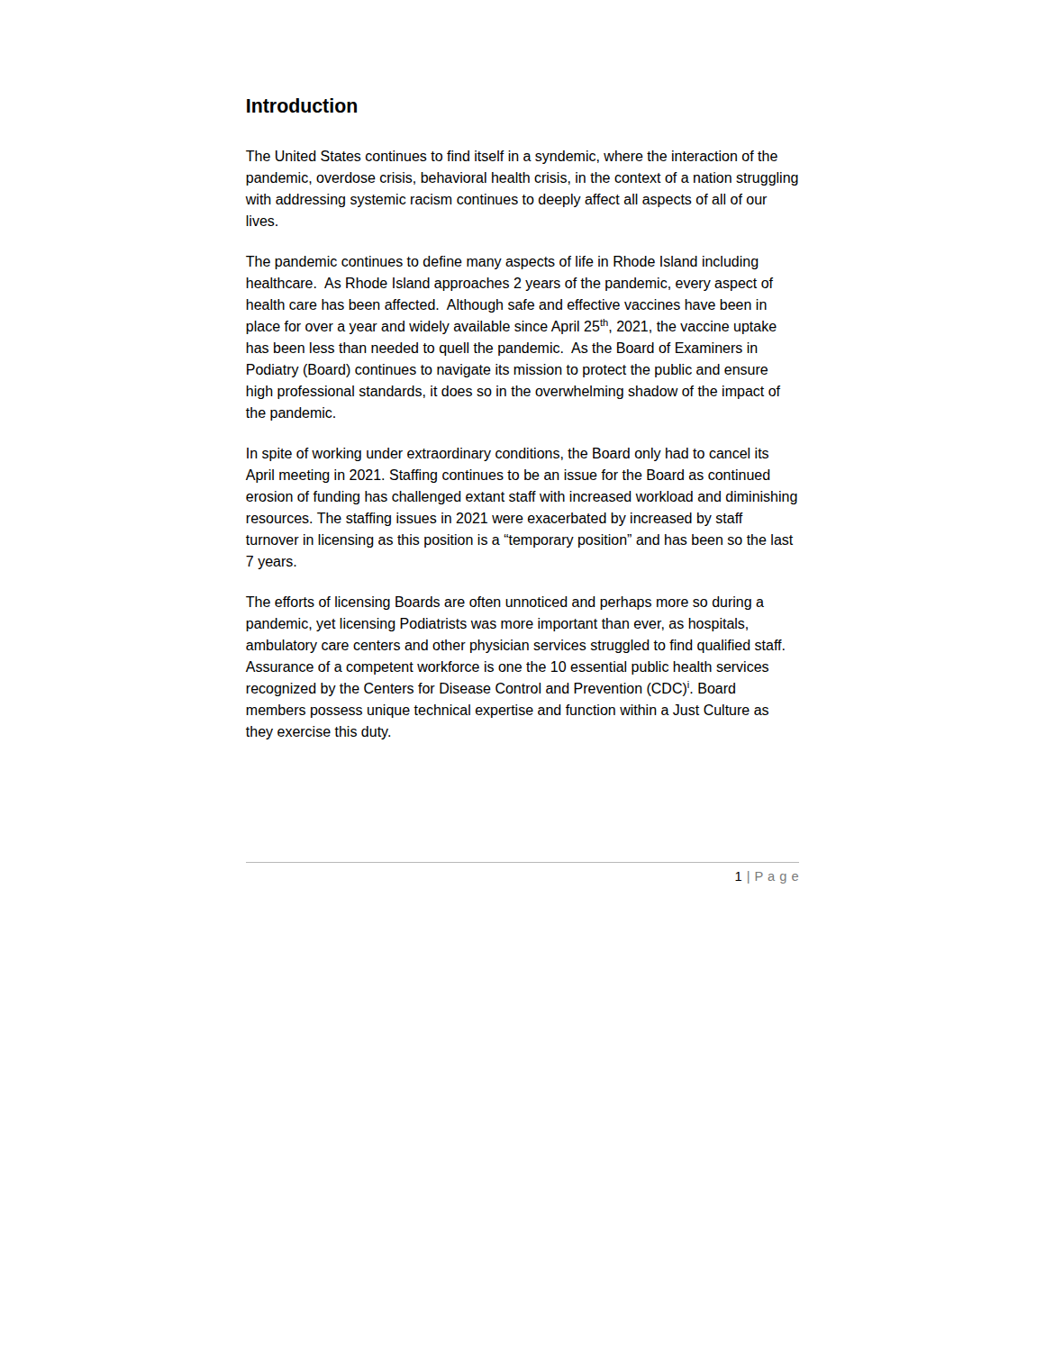Introduction
The United States continues to find itself in a syndemic, where the interaction of the pandemic, overdose crisis, behavioral health crisis, in the context of a nation struggling with addressing systemic racism continues to deeply affect all aspects of all of our lives.
The pandemic continues to define many aspects of life in Rhode Island including healthcare. As Rhode Island approaches 2 years of the pandemic, every aspect of health care has been affected. Although safe and effective vaccines have been in place for over a year and widely available since April 25th, 2021, the vaccine uptake has been less than needed to quell the pandemic. As the Board of Examiners in Podiatry (Board) continues to navigate its mission to protect the public and ensure high professional standards, it does so in the overwhelming shadow of the impact of the pandemic.
In spite of working under extraordinary conditions, the Board only had to cancel its April meeting in 2021. Staffing continues to be an issue for the Board as continued erosion of funding has challenged extant staff with increased workload and diminishing resources. The staffing issues in 2021 were exacerbated by increased by staff turnover in licensing as this position is a “temporary position” and has been so the last 7 years.
The efforts of licensing Boards are often unnoticed and perhaps more so during a pandemic, yet licensing Podiatrists was more important than ever, as hospitals, ambulatory care centers and other physician services struggled to find qualified staff. Assurance of a competent workforce is one the 10 essential public health services recognized by the Centers for Disease Control and Prevention (CDC)i. Board members possess unique technical expertise and function within a Just Culture as they exercise this duty.
1 | P a g e